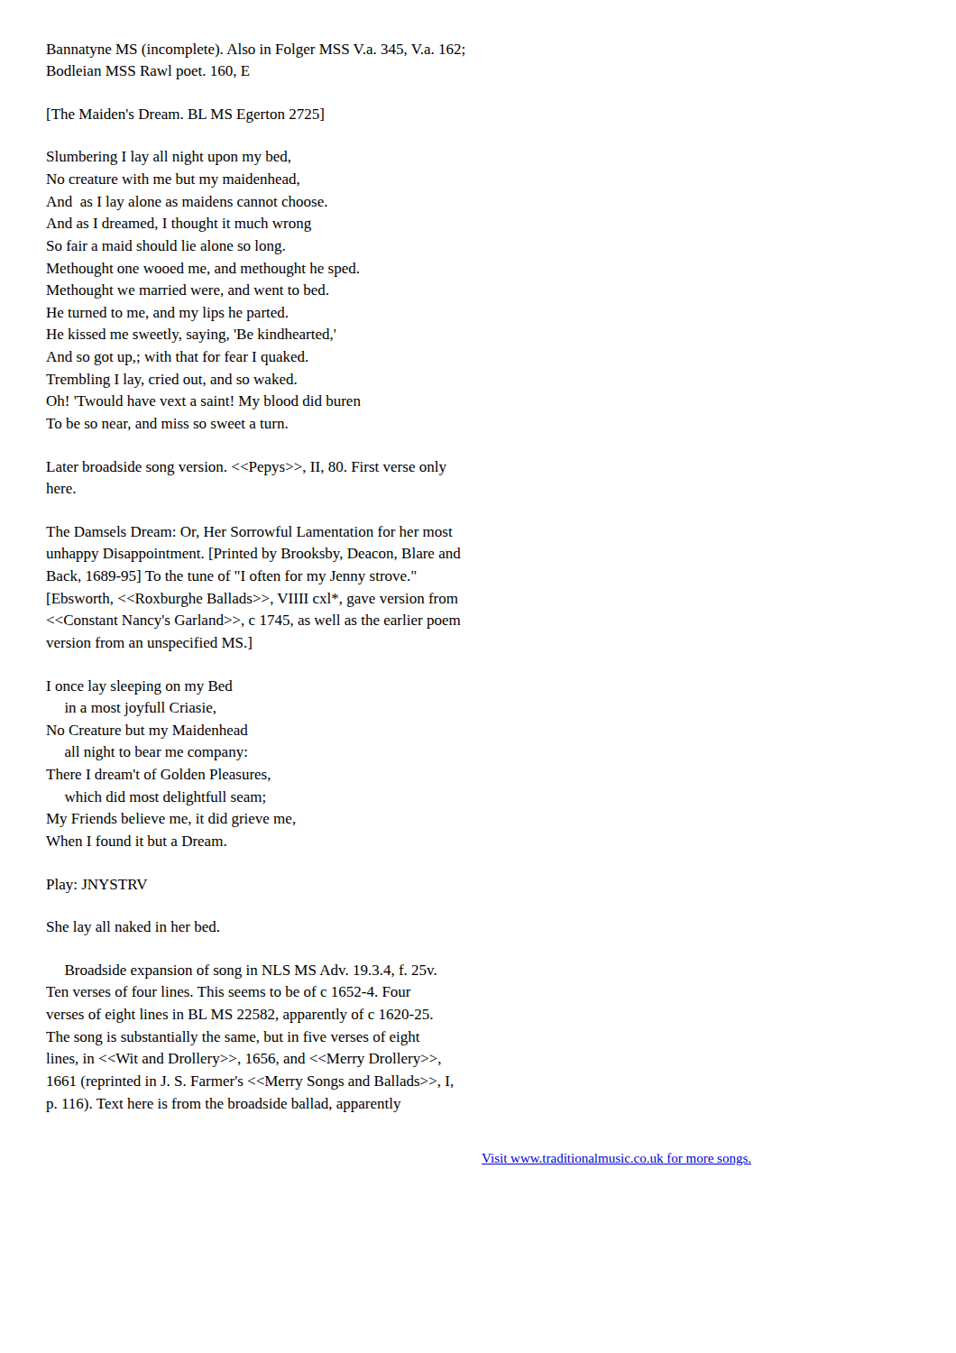Bannatyne MS (incomplete). Also in Folger MSS V.a. 345, V.a. 162;
Bodleian MSS Rawl poet. 160, E
[The Maiden's Dream. BL MS Egerton 2725]
Slumbering I lay all night upon my bed, No creature with me but my maidenhead, And as I lay alone as maidens cannot choose. And as I dreamed, I thought it much wrong So fair a maid should lie alone so long. Methought one wooed me, and methought he sped. Methought we married were, and went to bed. He turned to me, and my lips he parted. He kissed me sweetly, saying, 'Be kindhearted,' And so got up,; with that for fear I quaked. Trembling I lay, cried out, and so waked. Oh! 'Twould have vext a saint! My blood did buren To be so near, and miss so sweet a turn.
Later broadside song version. <<Pepys>>, II, 80. First verse only
here.
The Damsels Dream: Or, Her Sorrowful Lamentation for her most
unhappy Disappointment. [Printed by Brooksby, Deacon, Blare and
Back, 1689-95] To the tune of "I often for my Jenny strove."
[Ebsworth, <<Roxburghe Ballads>>, VIIII cxl*, gave version from
<<Constant Nancy's Garland>>, c 1745, as well as the earlier poem
version from an unspecified MS.]
I once lay sleeping on my Bed in a most joyfull Criasie, No Creature but my Maidenhead all night to bear me company: There I dream't of Golden Pleasures, which did most delightfull seam; My Friends believe me, it did grieve me, When I found it but a Dream.
Play: JNYSTRV
She lay all naked in her bed.
Broadside expansion of song in NLS MS Adv. 19.3.4, f. 25v.
Ten verses of four lines. This seems to be of c 1652-4. Four
verses of eight lines in BL MS 22582, apparently of c 1620-25.
The song is substantially the same, but in five verses of eight
lines, in <<Wit and Drollery>>, 1656, and <<Merry Drollery>>,
1661 (reprinted in J. S. Farmer's <<Merry Songs and Ballads>>, I,
p. 116). Text here is from the broadside ballad, apparently
Visit www.traditionalmusic.co.uk for more songs.